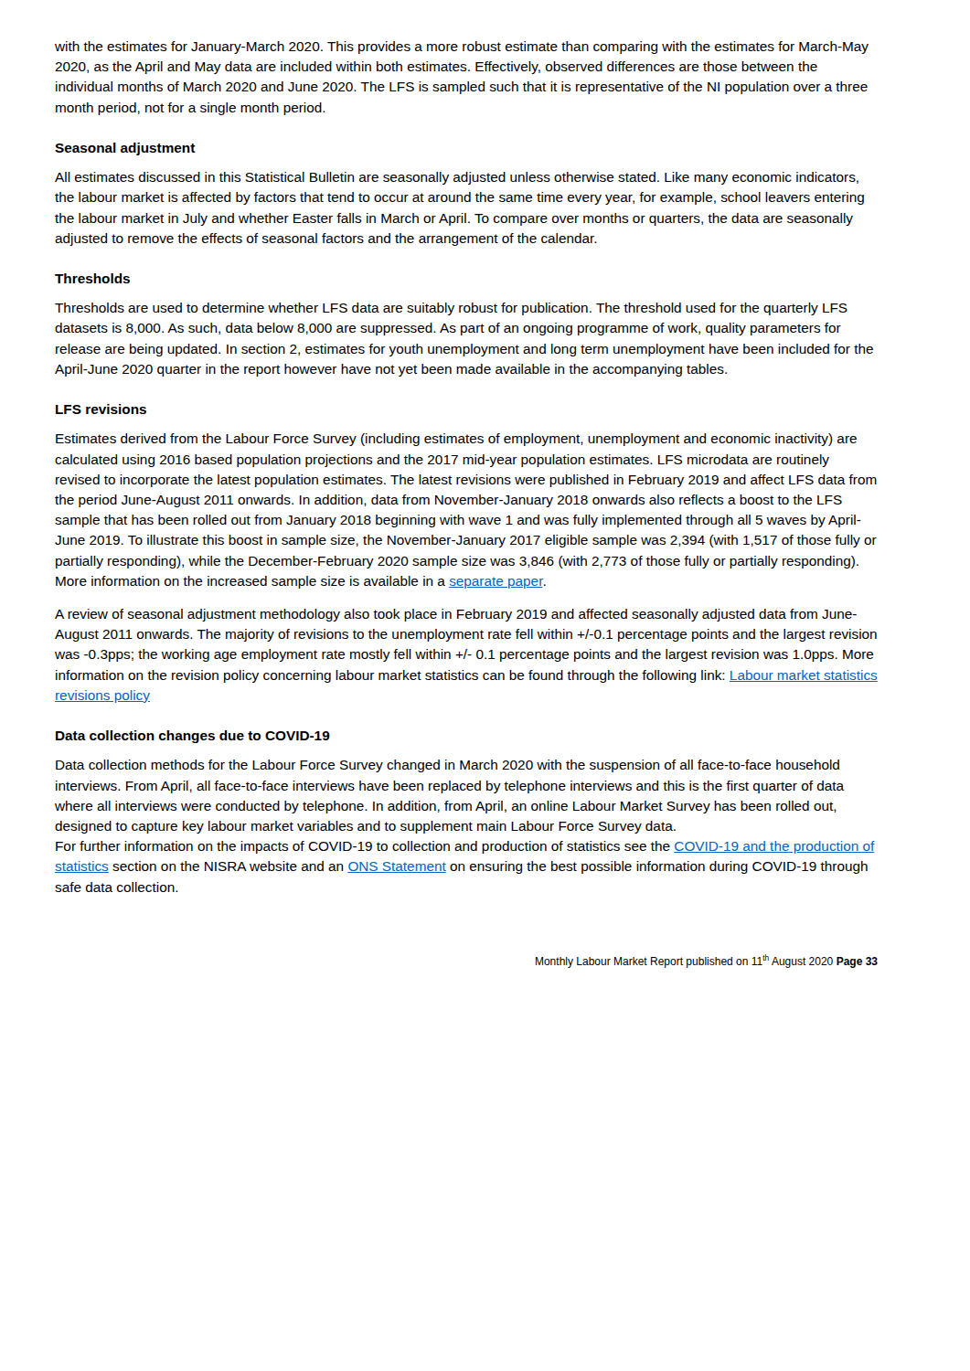with the estimates for January-March 2020. This provides a more robust estimate than comparing with the estimates for March-May 2020, as the April and May data are included within both estimates. Effectively, observed differences are those between the individual months of March 2020 and June 2020. The LFS is sampled such that it is representative of the NI population over a three month period, not for a single month period.
Seasonal adjustment
All estimates discussed in this Statistical Bulletin are seasonally adjusted unless otherwise stated. Like many economic indicators, the labour market is affected by factors that tend to occur at around the same time every year, for example, school leavers entering the labour market in July and whether Easter falls in March or April. To compare over months or quarters, the data are seasonally adjusted to remove the effects of seasonal factors and the arrangement of the calendar.
Thresholds
Thresholds are used to determine whether LFS data are suitably robust for publication. The threshold used for the quarterly LFS datasets is 8,000. As such, data below 8,000 are suppressed. As part of an ongoing programme of work, quality parameters for release are being updated. In section 2, estimates for youth unemployment and long term unemployment have been included for the April-June 2020 quarter in the report however have not yet been made available in the accompanying tables.
LFS revisions
Estimates derived from the Labour Force Survey (including estimates of employment, unemployment and economic inactivity) are calculated using 2016 based population projections and the 2017 mid-year population estimates. LFS microdata are routinely revised to incorporate the latest population estimates. The latest revisions were published in February 2019 and affect LFS data from the period June-August 2011 onwards. In addition, data from November-January 2018 onwards also reflects a boost to the LFS sample that has been rolled out from January 2018 beginning with wave 1 and was fully implemented through all 5 waves by April-June 2019. To illustrate this boost in sample size, the November-January 2017 eligible sample was 2,394 (with 1,517 of those fully or partially responding), while the December-February 2020 sample size was 3,846 (with 2,773 of those fully or partially responding). More information on the increased sample size is available in a separate paper.
A review of seasonal adjustment methodology also took place in February 2019 and affected seasonally adjusted data from June-August 2011 onwards. The majority of revisions to the unemployment rate fell within +/-0.1 percentage points and the largest revision was -0.3pps; the working age employment rate mostly fell within +/- 0.1 percentage points and the largest revision was 1.0pps. More information on the revision policy concerning labour market statistics can be found through the following link: Labour market statistics revisions policy
Data collection changes due to COVID-19
Data collection methods for the Labour Force Survey changed in March 2020 with the suspension of all face-to-face household interviews. From April, all face-to-face interviews have been replaced by telephone interviews and this is the first quarter of data where all interviews were conducted by telephone. In addition, from April, an online Labour Market Survey has been rolled out, designed to capture key labour market variables and to supplement main Labour Force Survey data.
For further information on the impacts of COVID-19 to collection and production of statistics see the COVID-19 and the production of statistics section on the NISRA website and an ONS Statement on ensuring the best possible information during COVID-19 through safe data collection.
Monthly Labour Market Report published on 11th August 2020 Page 33